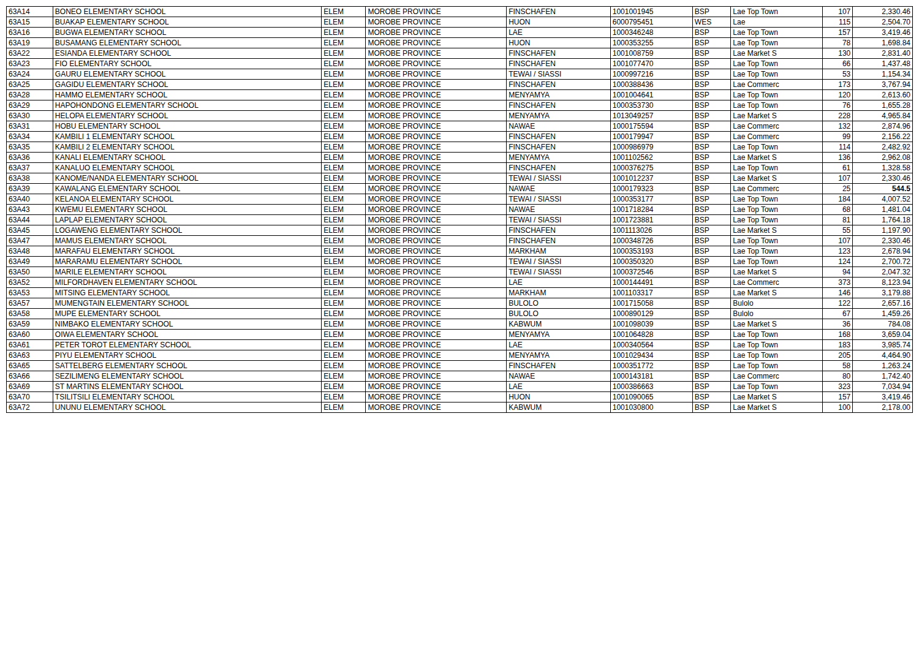| 63A14 | BONEO ELEMENTARY SCHOOL | ELEM | MOROBE PROVINCE | FINSCHAFEN | 1001001945 | BSP | Lae Top Town | 107 | 2,330.46 |
| 63A15 | BUAKAP ELEMENTARY SCHOOL | ELEM | MOROBE PROVINCE | HUON | 6000795451 | WES | Lae | 115 | 2,504.70 |
| 63A16 | BUGWA ELEMENTARY SCHOOL | ELEM | MOROBE PROVINCE | LAE | 1000346248 | BSP | Lae Top Town | 157 | 3,419.46 |
| 63A19 | BUSAMANG ELEMENTARY SCHOOL | ELEM | MOROBE PROVINCE | HUON | 1000353255 | BSP | Lae Top Town | 78 | 1,698.84 |
| 63A22 | ESIANDA ELEMENTARY SCHOOL | ELEM | MOROBE PROVINCE | FINSCHAFEN | 1001008759 | BSP | Lae Market S | 130 | 2,831.40 |
| 63A23 | FIO ELEMENTARY SCHOOL | ELEM | MOROBE PROVINCE | FINSCHAFEN | 1001077470 | BSP | Lae Top Town | 66 | 1,437.48 |
| 63A24 | GAURU ELEMENTARY SCHOOL | ELEM | MOROBE PROVINCE | TEWAI / SIASSI | 1000997216 | BSP | Lae Top Town | 53 | 1,154.34 |
| 63A25 | GAGIDU ELEMENTARY SCHOOL | ELEM | MOROBE PROVINCE | FINSCHAFEN | 1000388436 | BSP | Lae Commerc | 173 | 3,767.94 |
| 63A28 | HAMMO ELEMENTARY SCHOOL | ELEM | MOROBE PROVINCE | MENYAMYA | 1001004641 | BSP | Lae Top Town | 120 | 2,613.60 |
| 63A29 | HAPOHONDONG ELEMENTARY SCHOOL | ELEM | MOROBE PROVINCE | FINSCHAFEN | 1000353730 | BSP | Lae Top Town | 76 | 1,655.28 |
| 63A30 | HELOPA ELEMENTARY SCHOOL | ELEM | MOROBE PROVINCE | MENYAMYA | 1013049257 | BSP | Lae Market S | 228 | 4,965.84 |
| 63A31 | HOBU ELEMENTARY SCHOOL | ELEM | MOROBE PROVINCE | NAWAE | 1000175594 | BSP | Lae Commerc | 132 | 2,874.96 |
| 63A34 | KAMBILI 1 ELEMENTARY SCHOOL | ELEM | MOROBE PROVINCE | FINSCHAFEN | 1000179947 | BSP | Lae Commerc | 99 | 2,156.22 |
| 63A35 | KAMBILI 2 ELEMENTARY SCHOOL | ELEM | MOROBE PROVINCE | FINSCHAFEN | 1000986979 | BSP | Lae Top Town | 114 | 2,482.92 |
| 63A36 | KANALI ELEMENTARY SCHOOL | ELEM | MOROBE PROVINCE | MENYAMYA | 1001102562 | BSP | Lae Market S | 136 | 2,962.08 |
| 63A37 | KANALUO ELEMENTARY SCHOOL | ELEM | MOROBE PROVINCE | FINSCHAFEN | 1000376275 | BSP | Lae Top Town | 61 | 1,328.58 |
| 63A38 | KANOME/NANDA ELEMENTARY SCHOOL | ELEM | MOROBE PROVINCE | TEWAI / SIASSI | 1001012237 | BSP | Lae Market S | 107 | 2,330.46 |
| 63A39 | KAWALANG ELEMENTARY SCHOOL | ELEM | MOROBE PROVINCE | NAWAE | 1000179323 | BSP | Lae Commerc | 25 | 544.5 |
| 63A40 | KELANOA ELEMENTARY SCHOOL | ELEM | MOROBE PROVINCE | TEWAI / SIASSI | 1000353177 | BSP | Lae Top Town | 184 | 4,007.52 |
| 63A43 | KWEMU ELEMENTARY SCHOOL | ELEM | MOROBE PROVINCE | NAWAE | 1001718284 | BSP | Lae Top Town | 68 | 1,481.04 |
| 63A44 | LAPLAP ELEMENTARY SCHOOL | ELEM | MOROBE PROVINCE | TEWAI / SIASSI | 1001723881 | BSP | Lae Top Town | 81 | 1,764.18 |
| 63A45 | LOGAWENG ELEMENTARY SCHOOL | ELEM | MOROBE PROVINCE | FINSCHAFEN | 1001113026 | BSP | Lae Market S | 55 | 1,197.90 |
| 63A47 | MAMUS ELEMENTARY SCHOOL | ELEM | MOROBE PROVINCE | FINSCHAFEN | 1000348726 | BSP | Lae Top Town | 107 | 2,330.46 |
| 63A48 | MARAFAU ELEMENTARY SCHOOL | ELEM | MOROBE PROVINCE | MARKHAM | 1000353193 | BSP | Lae Top Town | 123 | 2,678.94 |
| 63A49 | MARARAMU ELEMENTARY SCHOOL | ELEM | MOROBE PROVINCE | TEWAI / SIASSI | 1000350320 | BSP | Lae Top Town | 124 | 2,700.72 |
| 63A50 | MARILE ELEMENTARY SCHOOL | ELEM | MOROBE PROVINCE | TEWAI / SIASSI | 1000372546 | BSP | Lae Market S | 94 | 2,047.32 |
| 63A52 | MILFORDHAVEN ELEMENTARY SCHOOL | ELEM | MOROBE PROVINCE | LAE | 1000144491 | BSP | Lae Commerc | 373 | 8,123.94 |
| 63A53 | MITSING ELEMENTARY SCHOOL | ELEM | MOROBE PROVINCE | MARKHAM | 1001103317 | BSP | Lae Market S | 146 | 3,179.88 |
| 63A57 | MUMENGTAIN ELEMENTARY SCHOOL | ELEM | MOROBE PROVINCE | BULOLO | 1001715058 | BSP | Bulolo | 122 | 2,657.16 |
| 63A58 | MUPE ELEMENTARY SCHOOL | ELEM | MOROBE PROVINCE | BULOLO | 1000890129 | BSP | Bulolo | 67 | 1,459.26 |
| 63A59 | NIMBAKO ELEMENTARY SCHOOL | ELEM | MOROBE PROVINCE | KABWUM | 1001098039 | BSP | Lae Market S | 36 | 784.08 |
| 63A60 | OIWA ELEMENTARY SCHOOL | ELEM | MOROBE PROVINCE | MENYAMYA | 1001064828 | BSP | Lae Top Town | 168 | 3,659.04 |
| 63A61 | PETER TOROT ELEMENTARY SCHOOL | ELEM | MOROBE PROVINCE | LAE | 1000340564 | BSP | Lae Top Town | 183 | 3,985.74 |
| 63A63 | PIYU ELEMENTARY SCHOOL | ELEM | MOROBE PROVINCE | MENYAMYA | 1001029434 | BSP | Lae Top Town | 205 | 4,464.90 |
| 63A65 | SATTELBERG ELEMENTARY SCHOOL | ELEM | MOROBE PROVINCE | FINSCHAFEN | 1000351772 | BSP | Lae Top Town | 58 | 1,263.24 |
| 63A66 | SEZILIMENG ELEMENTARY SCHOOL | ELEM | MOROBE PROVINCE | NAWAE | 1000143181 | BSP | Lae Commerc | 80 | 1,742.40 |
| 63A69 | ST MARTINS ELEMENTARY SCHOOL | ELEM | MOROBE PROVINCE | LAE | 1000386663 | BSP | Lae Top Town | 323 | 7,034.94 |
| 63A70 | TSILITSILI ELEMENTARY SCHOOL | ELEM | MOROBE PROVINCE | HUON | 1001090065 | BSP | Lae Market S | 157 | 3,419.46 |
| 63A72 | UNUNU ELEMENTARY SCHOOL | ELEM | MOROBE PROVINCE | KABWUM | 1001030800 | BSP | Lae Market S | 100 | 2,178.00 |